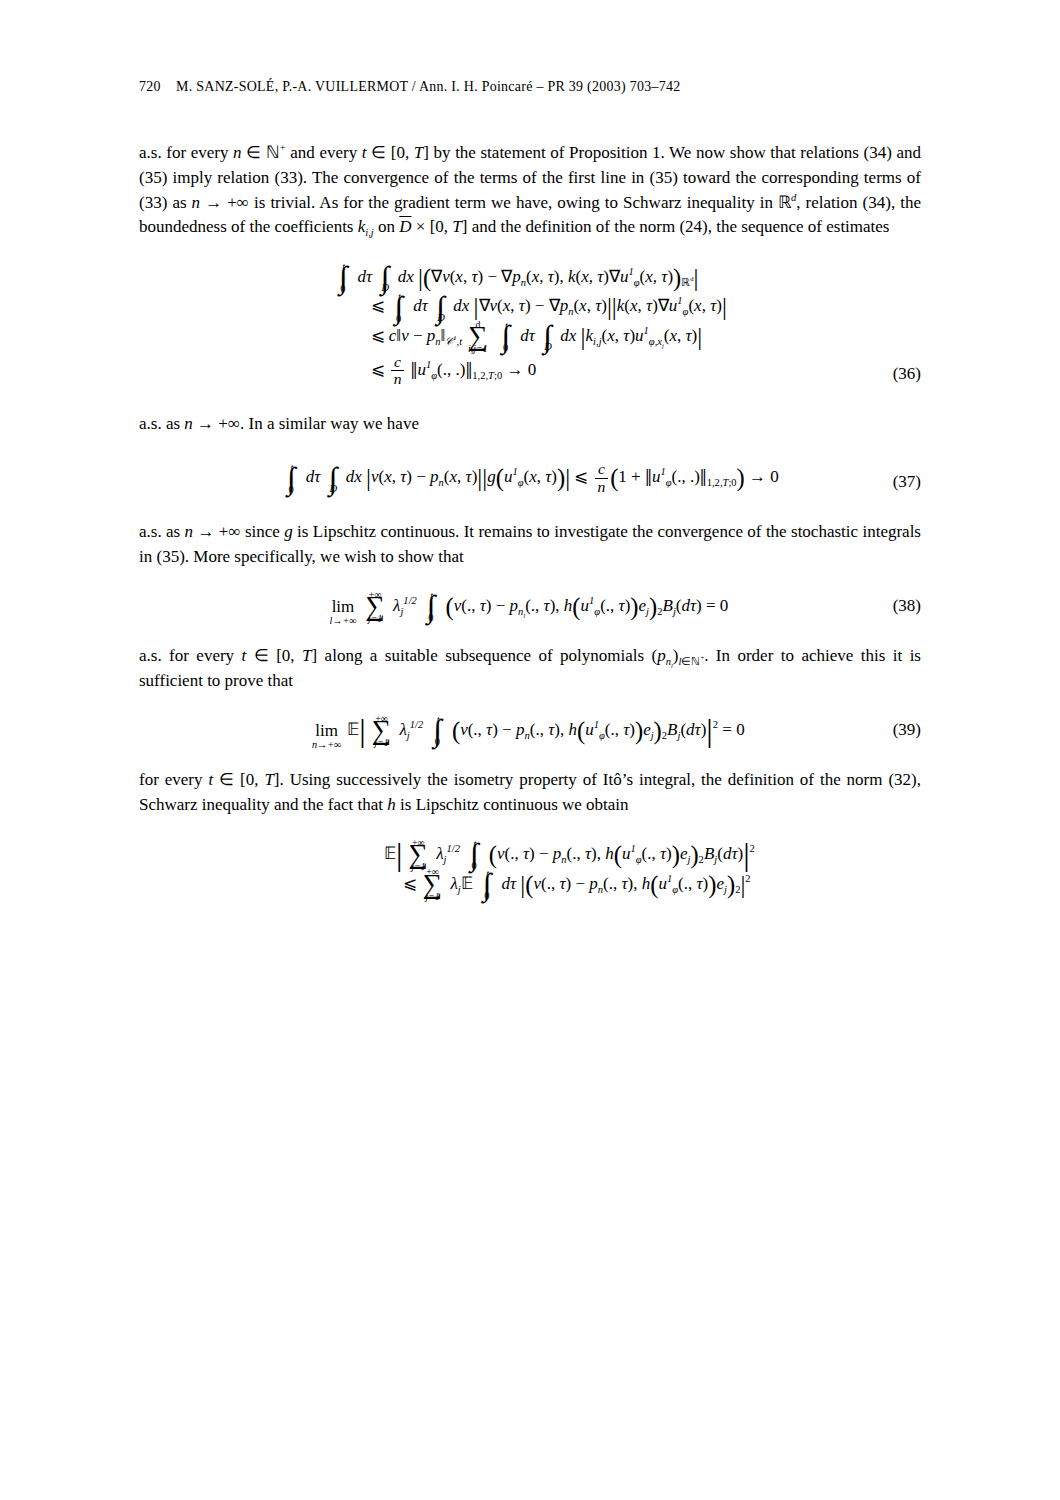720 M. SANZ-SOLÉ, P.-A. VUILLERMOT / Ann. I. H. Poincaré – PR 39 (2003) 703–742
a.s. for every n ∈ ℕ+ and every t ∈ [0, T] by the statement of Proposition 1. We now show that relations (34) and (35) imply relation (33). The convergence of the terms of the first line in (35) toward the corresponding terms of (33) as n → +∞ is trivial. As for the gradient term we have, owing to Schwarz inequality in ℝd, relation (34), the boundedness of the coefficients ki,j on D × [0, T] and the definition of the norm (24), the sequence of estimates
t∫0 dτ ∫D dx |(∇v(x, τ) − ∇pn(x, τ), k(x, τ)∇u1φ(x, τ))ℝd| ⩽ t∫0 dτ ∫D dx |∇v(x, τ) − ∇pn(x, τ)||k(x, τ)∇u1φ(x, τ)| ⩽ c‖v − pn‖𝒞1,t d∑i,j=1 t∫0 dτ ∫D dx |ki,j(x, τ)u1φ,xj(x, τ)| ⩽ cn ‖u1φ(., .)‖1,2,T;0 → 0 (36)
a.s. as n → +∞. In a similar way we have
t∫0 dτ ∫D dx |v(x, τ) − pn(x, τ)||g(u1φ(x, τ))| ⩽ cn(1 + ‖u1φ(., .)‖1,2,T;0) → 0 (37)
a.s. as n → +∞ since g is Lipschitz continuous. It remains to investigate the convergence of the stochastic integrals in (35). More specifically, we wish to show that
lim l→+∞ +∞∑j=1 λj1/2 t∫0 (v(., τ) − pnl(., τ), h(u1φ(., τ)) ej)2Bj(dτ) = 0 (38)
a.s. for every t ∈ [0, T] along a suitable subsequence of polynomials (pnl)l∈ℕ+. In order to achieve this it is sufficient to prove that
lim n→+∞ 𝔼| +∞∑j=1 λj1/2 t∫0 (v(., τ) − pn(., τ), h(u1φ(., τ)) ej)2Bj(dτ)|2 = 0 (39)
for every t ∈ [0, T]. Using successively the isometry property of Itô’s integral, the definition of the norm (32), Schwarz inequality and the fact that h is Lipschitz continuous we obtain
𝔼| +∞∑j=1 λj1/2 t∫0 (v(., τ) − pn(., τ), h(u1φ(., τ)) ej)2Bj(dτ)|2 ⩽ +∞∑j=1 λj 𝔼 t∫0 dτ |(v(., τ) − pn(., τ), h(u1φ(., τ)) ej)2|2